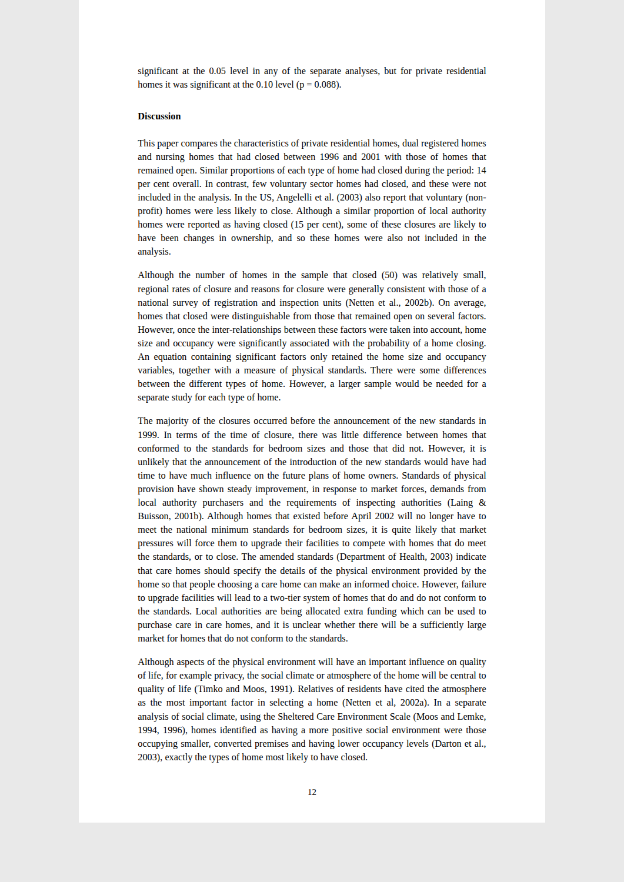significant at the 0.05 level in any of the separate analyses, but for private residential homes it was significant at the 0.10 level (p = 0.088).
Discussion
This paper compares the characteristics of private residential homes, dual registered homes and nursing homes that had closed between 1996 and 2001 with those of homes that remained open. Similar proportions of each type of home had closed during the period: 14 per cent overall. In contrast, few voluntary sector homes had closed, and these were not included in the analysis. In the US, Angelelli et al. (2003) also report that voluntary (non-profit) homes were less likely to close. Although a similar proportion of local authority homes were reported as having closed (15 per cent), some of these closures are likely to have been changes in ownership, and so these homes were also not included in the analysis.
Although the number of homes in the sample that closed (50) was relatively small, regional rates of closure and reasons for closure were generally consistent with those of a national survey of registration and inspection units (Netten et al., 2002b). On average, homes that closed were distinguishable from those that remained open on several factors. However, once the inter-relationships between these factors were taken into account, home size and occupancy were significantly associated with the probability of a home closing. An equation containing significant factors only retained the home size and occupancy variables, together with a measure of physical standards. There were some differences between the different types of home. However, a larger sample would be needed for a separate study for each type of home.
The majority of the closures occurred before the announcement of the new standards in 1999. In terms of the time of closure, there was little difference between homes that conformed to the standards for bedroom sizes and those that did not. However, it is unlikely that the announcement of the introduction of the new standards would have had time to have much influence on the future plans of home owners. Standards of physical provision have shown steady improvement, in response to market forces, demands from local authority purchasers and the requirements of inspecting authorities (Laing & Buisson, 2001b). Although homes that existed before April 2002 will no longer have to meet the national minimum standards for bedroom sizes, it is quite likely that market pressures will force them to upgrade their facilities to compete with homes that do meet the standards, or to close. The amended standards (Department of Health, 2003) indicate that care homes should specify the details of the physical environment provided by the home so that people choosing a care home can make an informed choice. However, failure to upgrade facilities will lead to a two-tier system of homes that do and do not conform to the standards. Local authorities are being allocated extra funding which can be used to purchase care in care homes, and it is unclear whether there will be a sufficiently large market for homes that do not conform to the standards.
Although aspects of the physical environment will have an important influence on quality of life, for example privacy, the social climate or atmosphere of the home will be central to quality of life (Timko and Moos, 1991). Relatives of residents have cited the atmosphere as the most important factor in selecting a home (Netten et al, 2002a). In a separate analysis of social climate, using the Sheltered Care Environment Scale (Moos and Lemke, 1994, 1996), homes identified as having a more positive social environment were those occupying smaller, converted premises and having lower occupancy levels (Darton et al., 2003), exactly the types of home most likely to have closed.
12